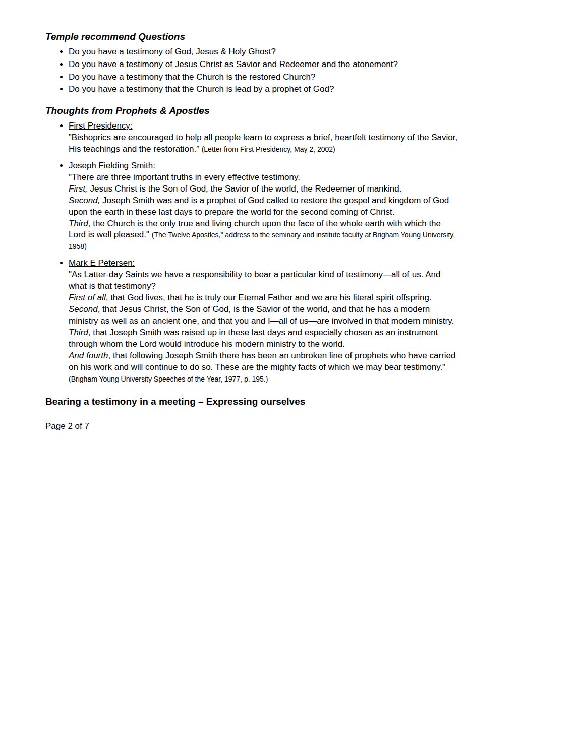Temple recommend Questions
Do you have a testimony of God, Jesus & Holy Ghost?
Do you have a testimony of Jesus Christ as Savior and Redeemer and the atonement?
Do you have a testimony that the Church is the restored Church?
Do you have a testimony that the Church is lead by a prophet of God?
Thoughts from Prophets & Apostles
First Presidency:
”Bishoprics are encouraged to help all people learn to express a brief, heartfelt testimony of the Savior, His teachings and the restoration.” (Letter from First Presidency, May 2, 2002)
Joseph Fielding Smith:
"There are three important truths in every effective testimony.
First, Jesus Christ is the Son of God, the Savior of the world, the Redeemer of mankind.
Second, Joseph Smith was and is a prophet of God called to restore the gospel and kingdom of God upon the earth in these last days to prepare the world for the second coming of Christ.
Third, the Church is the only true and living church upon the face of the whole earth with which the Lord is well pleased." (The Twelve Apostles," address to the seminary and institute faculty at Brigham Young University, 1958)
Mark E Petersen:
"As Latter-day Saints we have a responsibility to bear a particular kind of testimony—all of us. And what is that testimony?
First of all, that God lives, that he is truly our Eternal Father and we are his literal spirit offspring.
Second, that Jesus Christ, the Son of God, is the Savior of the world, and that he has a modern ministry as well as an ancient one, and that you and I—all of us—are involved in that modern ministry.
Third, that Joseph Smith was raised up in these last days and especially chosen as an instrument through whom the Lord would introduce his modern ministry to the world.
And fourth, that following Joseph Smith there has been an unbroken line of prophets who have carried on his work and will continue to do so. These are the mighty facts of which we may bear testimony." (Brigham Young University Speeches of the Year, 1977, p. 195.)
Bearing a testimony in a meeting – Expressing ourselves
Page 2 of 7